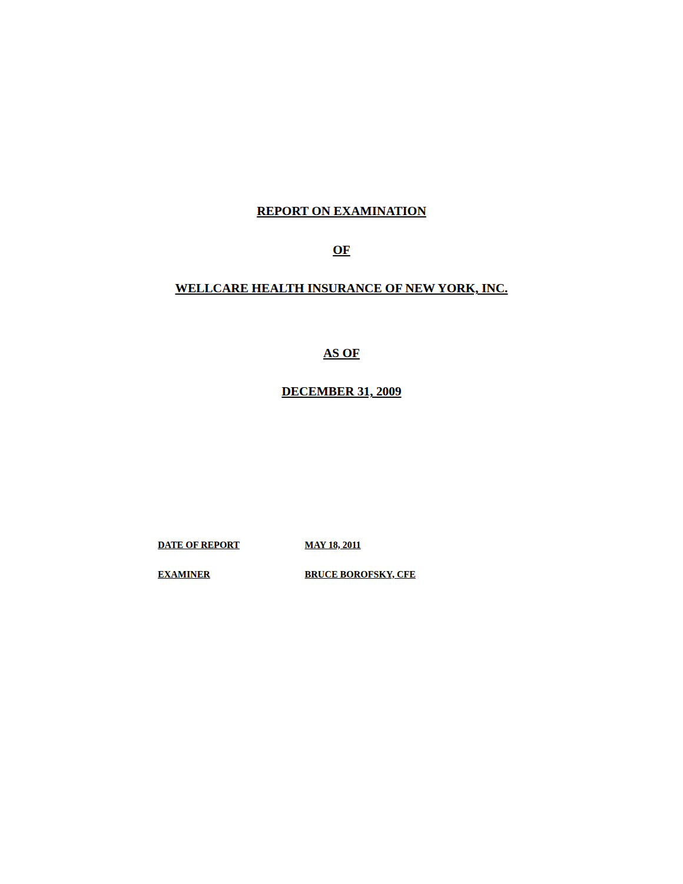REPORT ON EXAMINATION
OF
WELLCARE HEALTH INSURANCE OF NEW YORK, INC.
AS OF
DECEMBER 31, 2009
| DATE OF REPORT | MAY 18, 2011 |
| EXAMINER | BRUCE BOROFSKY, CFE |